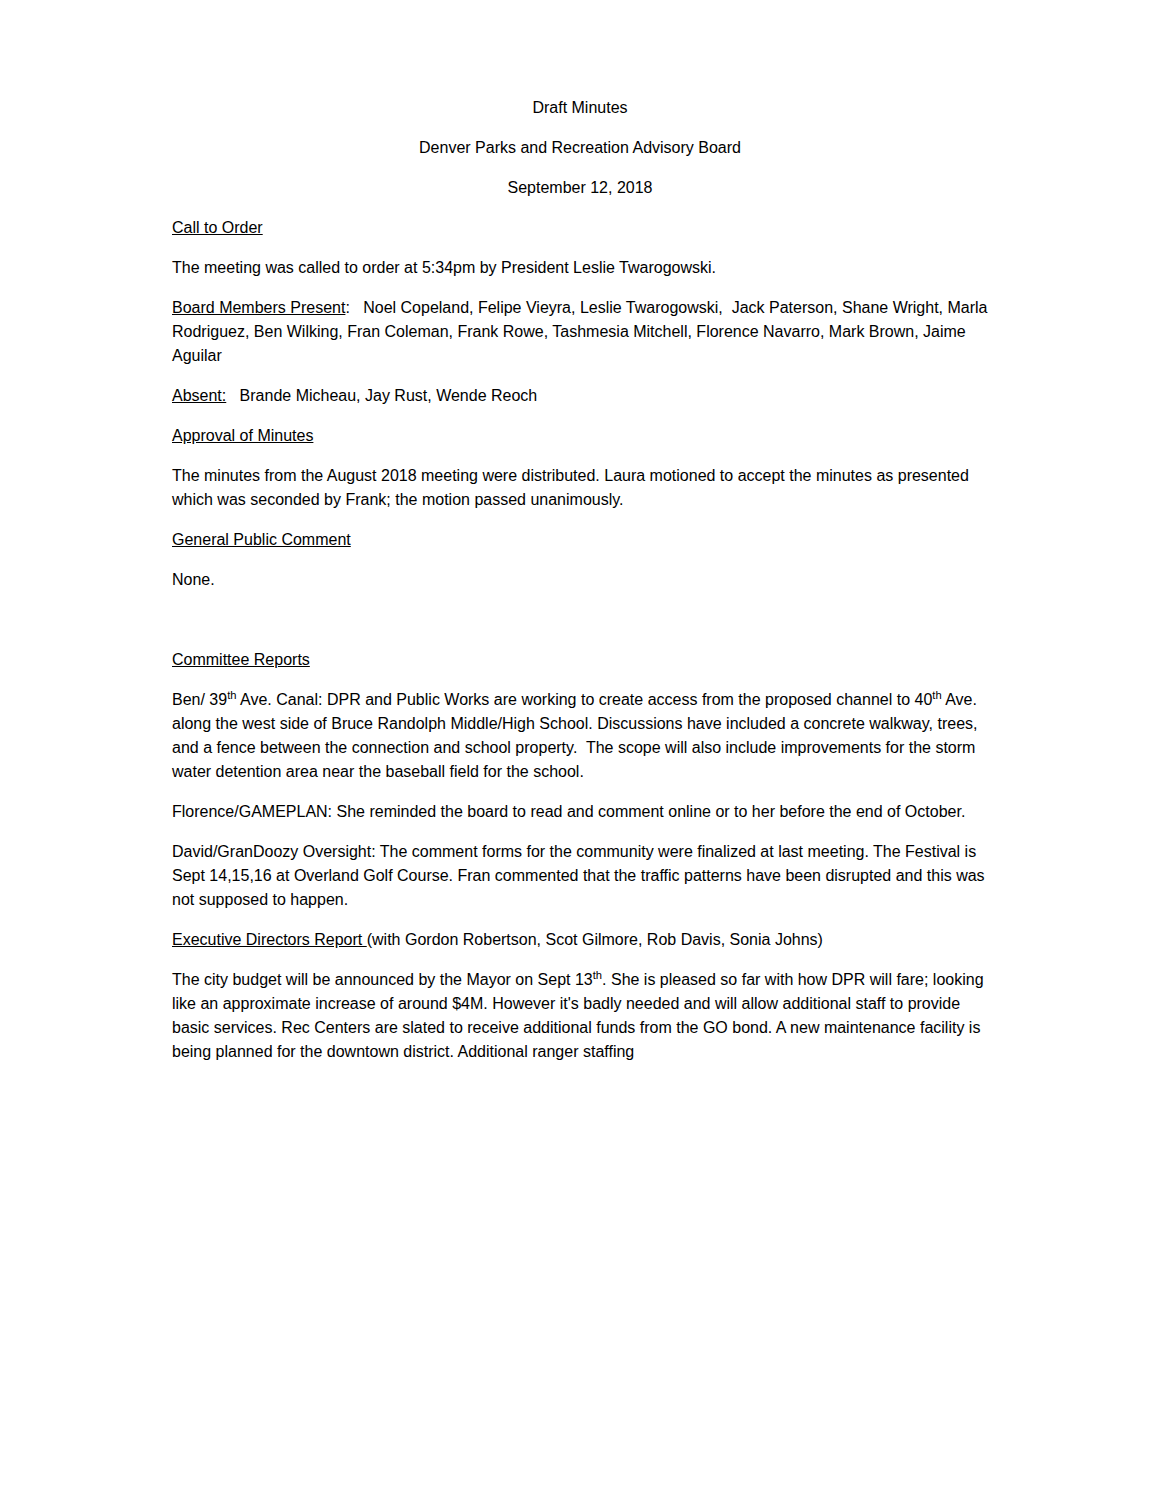Draft Minutes
Denver Parks and Recreation Advisory Board
September 12, 2018
Call to Order
The meeting was called to order at 5:34pm by President Leslie Twarogowski.
Board Members Present: Noel Copeland, Felipe Vieyra, Leslie Twarogowski, Jack Paterson, Shane Wright, Marla Rodriguez, Ben Wilking, Fran Coleman, Frank Rowe, Tashmesia Mitchell, Florence Navarro, Mark Brown, Jaime Aguilar
Absent: Brande Micheau, Jay Rust, Wende Reoch
Approval of Minutes
The minutes from the August 2018 meeting were distributed. Laura motioned to accept the minutes as presented which was seconded by Frank; the motion passed unanimously.
General Public Comment
None.
Committee Reports
Ben/ 39th Ave. Canal: DPR and Public Works are working to create access from the proposed channel to 40th Ave. along the west side of Bruce Randolph Middle/High School. Discussions have included a concrete walkway, trees, and a fence between the connection and school property. The scope will also include improvements for the storm water detention area near the baseball field for the school.
Florence/GAMEPLAN: She reminded the board to read and comment online or to her before the end of October.
David/GranDoozy Oversight: The comment forms for the community were finalized at last meeting. The Festival is Sept 14,15,16 at Overland Golf Course. Fran commented that the traffic patterns have been disrupted and this was not supposed to happen.
Executive Directors Report (with Gordon Robertson, Scot Gilmore, Rob Davis, Sonia Johns)
The city budget will be announced by the Mayor on Sept 13th. She is pleased so far with how DPR will fare; looking like an approximate increase of around $4M. However it's badly needed and will allow additional staff to provide basic services. Rec Centers are slated to receive additional funds from the GO bond. A new maintenance facility is being planned for the downtown district. Additional ranger staffing